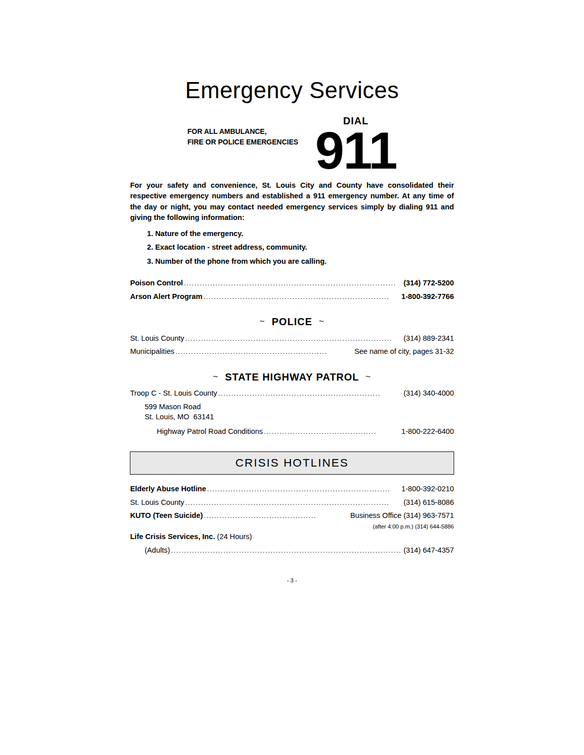Emergency Services
FOR ALL AMBULANCE,
FIRE OR POLICE EMERGENCIES
DIAL
911
For your safety and convenience, St. Louis City and County have consolidated their respective emergency numbers and established a 911 emergency number. At any time of the day or night, you may contact needed emergency services simply by dialing 911 and giving the following information:
1. Nature of the emergency.
2. Exact location - street address, community.
3. Number of the phone from which you are calling.
Poison Control ................................................................................. (314) 772-5200
Arson Alert Program ....................................................................... 1-800-392-7766
~ POLICE ~
St. Louis County ............................................................................... (314) 889-2341
Municipalities .......................................................... See name of city, pages 31-32
~ STATE HIGHWAY PATROL ~
Troop C - St. Louis County .............................................................. (314) 340-4000
599 Mason Road
St. Louis, MO 63141
Highway Patrol Road Conditions ........................................... 1-800-222-6400
CRISIS HOTLINES
Elderly Abuse Hotline ...................................................................... 1-800-392-0210
St. Louis County .............................................................................. (314) 615-8086
KUTO (Teen Suicide) ........................................... Business Office (314) 963-7571
(after 4:00 p.m.) (314) 644-5886
Life Crisis Services, Inc. (24 Hours)
(Adults) ......................................................................................... (314) 647-4357
- 3 -